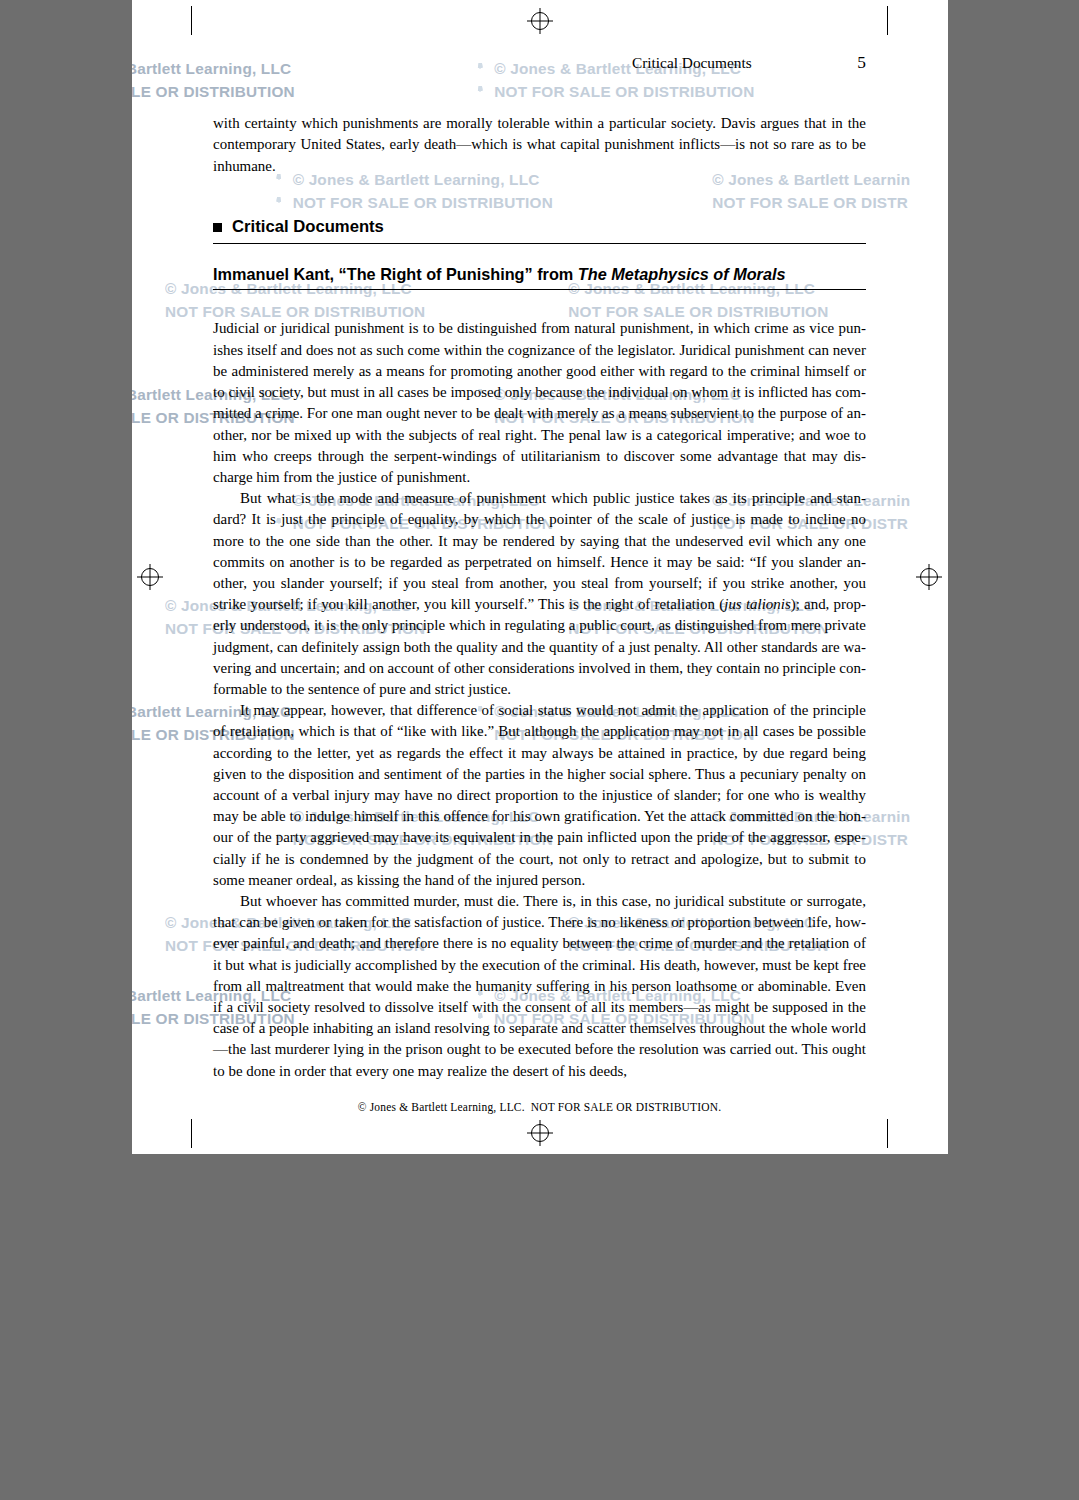nes & Bartlett Learning, LLC
FOR SALE OR DISTRIBUTION
© Jones & Bartlett Learning, LLC
NOT FOR SALE OR DISTRIBUTION
© Jones & Bartlett Learning, LLC
NOT FOR SALE OR DISTRIBUTION
© Jones & Bartlett Learnin
NOT FOR SALE OR DISTR
© Jones & Bartlett Learning, LLC
NOT FOR SALE OR DISTRIBUTION
© Jones & Bartlett Learning, LLC
NOT FOR SALE OR DISTRIBUTION
nes & Bartlett Learning, LLC
FOR SALE OR DISTRIBUTION
© Jones & Bartlett Learning, LLC
NOT FOR SALE OR DISTRIBUTION
© Jones & Bartlett Learning, LLC
NOT FOR SALE OR DISTRIBUTION
© Jones & Bartlett Learnin
NOT FOR SALE OR DISTR
© Jones & Bartlett Learning, LLC
NOT FOR SALE OR DISTRIBUTION
© Jones & Bartlett Learning, LLC
NOT FOR SALE OR DISTRIBUTION
nes & Bartlett Learning, LLC
FOR SALE OR DISTRIBUTION
© Jones & Bartlett Learning, LLC
NOT FOR SALE OR DISTRIBUTION
© Jones & Bartlett Learning, LLC
NOT FOR SALE OR DISTRIBUTION
© Jones & Bartlett Learnin
NOT FOR SALE OR DISTR
© Jones & Bartlett Learning, LLC
NOT FOR SALE OR DISTRIBUTION
© Jones & Bartlett Learning, LLC
NOT FOR SALE OR DISTRIBUTION
nes & Bartlett Learning, LLC
FOR SALE OR DISTRIBUTION
© Jones & Bartlett Learning, LLC
NOT FOR SALE OR DISTRIBUTION
Critical Documents 5
with certainty which punishments are morally tolerable within a particular society. Davis argues that in the contemporary United States, early death—which is what capital punishment inflicts—is not so rare as to be inhumane.
Critical Documents
Immanuel Kant, “The Right of Punishing” from The Metaphysics of Morals
Judicial or juridical punishment is to be distinguished from natural punishment, in which crime as vice punishes itself and does not as such come within the cognizance of the legislator. Juridical punishment can never be administered merely as a means for promoting another good either with regard to the criminal himself or to civil society, but must in all cases be imposed only because the individual on whom it is inflicted has committed a crime. For one man ought never to be dealt with merely as a means subservient to the purpose of another, nor be mixed up with the subjects of real right. The penal law is a categorical imperative; and woe to him who creeps through the serpent-windings of utilitarianism to discover some advantage that may discharge him from the justice of punishment.
But what is the mode and measure of punishment which public justice takes as its principle and standard? It is just the principle of equality, by which the pointer of the scale of justice is made to incline no more to the one side than the other. It may be rendered by saying that the undeserved evil which any one commits on another is to be regarded as perpetrated on himself. Hence it may be said: “If you slander another, you slander yourself; if you steal from another, you steal from yourself; if you strike another, you strike yourself; if you kill another, you kill yourself.” This is the right of retaliation (jus talionis); and, properly understood, it is the only principle which in regulating a public court, as distinguished from mere private judgment, can definitely assign both the quality and the quantity of a just penalty. All other standards are wavering and uncertain; and on account of other considerations involved in them, they contain no principle conformable to the sentence of pure and strict justice.
It may appear, however, that difference of social status would not admit the application of the principle of retaliation, which is that of “like with like.” But although the application may not in all cases be possible according to the letter, yet as regards the effect it may always be attained in practice, by due regard being given to the disposition and sentiment of the parties in the higher social sphere. Thus a pecuniary penalty on account of a verbal injury may have no direct proportion to the injustice of slander; for one who is wealthy may be able to indulge himself in this offence for his own gratification. Yet the attack committed on the honour of the party aggrieved may have its equivalent in the pain inflicted upon the pride of the aggressor, especially if he is condemned by the judgment of the court, not only to retract and apologize, but to submit to some meaner ordeal, as kissing the hand of the injured person.
But whoever has committed murder, must die. There is, in this case, no juridical substitute or surrogate, that can be given or taken for the satisfaction of justice. There is no likeness or proportion between life, however painful, and death; and therefore there is no equality between the crime of murder and the retaliation of it but what is judicially accomplished by the execution of the criminal. His death, however, must be kept free from all maltreatment that would make the humanity suffering in his person loathsome or abominable. Even if a civil society resolved to dissolve itself with the consent of all its members—as might be supposed in the case of a people inhabiting an island resolving to separate and scatter themselves throughout the whole world—the last murderer lying in the prison ought to be executed before the resolution was carried out. This ought to be done in order that every one may realize the desert of his deeds,
© Jones & Bartlett Learning, LLC. NOT FOR SALE OR DISTRIBUTION.